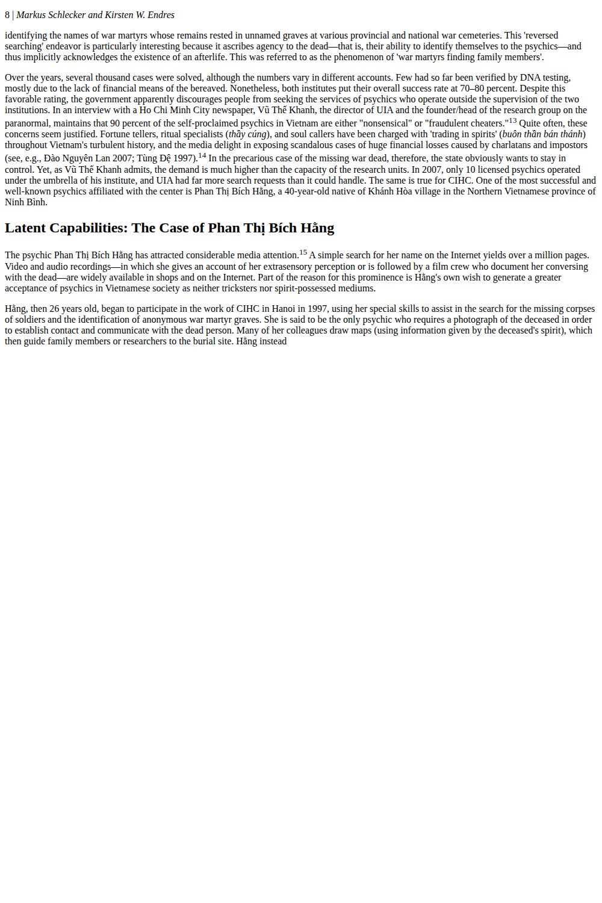8 | Markus Schlecker and Kirsten W. Endres
identifying the names of war martyrs whose remains rested in unnamed graves at various provincial and national war cemeteries. This 'reversed searching' endeavor is particularly interesting because it ascribes agency to the dead—that is, their ability to identify themselves to the psychics—and thus implicitly acknowledges the existence of an afterlife. This was referred to as the phenomenon of 'war martyrs finding family members'.
Over the years, several thousand cases were solved, although the numbers vary in different accounts. Few had so far been verified by DNA testing, mostly due to the lack of financial means of the bereaved. Nonetheless, both institutes put their overall success rate at 70–80 percent. Despite this favorable rating, the government apparently discourages people from seeking the services of psychics who operate outside the supervision of the two institutions. In an interview with a Ho Chi Minh City newspaper, Vũ Thế Khanh, the director of UIA and the founder/head of the research group on the paranormal, maintains that 90 percent of the self-proclaimed psychics in Vietnam are either "nonsensical" or "fraudulent cheaters."13 Quite often, these concerns seem justified. Fortune tellers, ritual specialists (thầy cúng), and soul callers have been charged with 'trading in spirits' (buôn thần bán thánh) throughout Vietnam's turbulent history, and the media delight in exposing scandalous cases of huge financial losses caused by charlatans and impostors (see, e.g., Đào Nguyên Lan 2007; Tùng Đệ 1997).14 In the precarious case of the missing war dead, therefore, the state obviously wants to stay in control. Yet, as Vũ Thế Khanh admits, the demand is much higher than the capacity of the research units. In 2007, only 10 licensed psychics operated under the umbrella of his institute, and UIA had far more search requests than it could handle. The same is true for CIHC. One of the most successful and well-known psychics affiliated with the center is Phan Thị Bích Hằng, a 40-year-old native of Khánh Hòa village in the Northern Vietnamese province of Ninh Bình.
Latent Capabilities: The Case of Phan Thị Bích Hằng
The psychic Phan Thị Bích Hằng has attracted considerable media attention.15 A simple search for her name on the Internet yields over a million pages. Video and audio recordings—in which she gives an account of her extrasensory perception or is followed by a film crew who document her conversing with the dead—are widely available in shops and on the Internet. Part of the reason for this prominence is Hằng's own wish to generate a greater acceptance of psychics in Vietnamese society as neither tricksters nor spirit-possessed mediums.
Hằng, then 26 years old, began to participate in the work of CIHC in Hanoi in 1997, using her special skills to assist in the search for the missing corpses of soldiers and the identification of anonymous war martyr graves. She is said to be the only psychic who requires a photograph of the deceased in order to establish contact and communicate with the dead person. Many of her colleagues draw maps (using information given by the deceased's spirit), which then guide family members or researchers to the burial site. Hằng instead